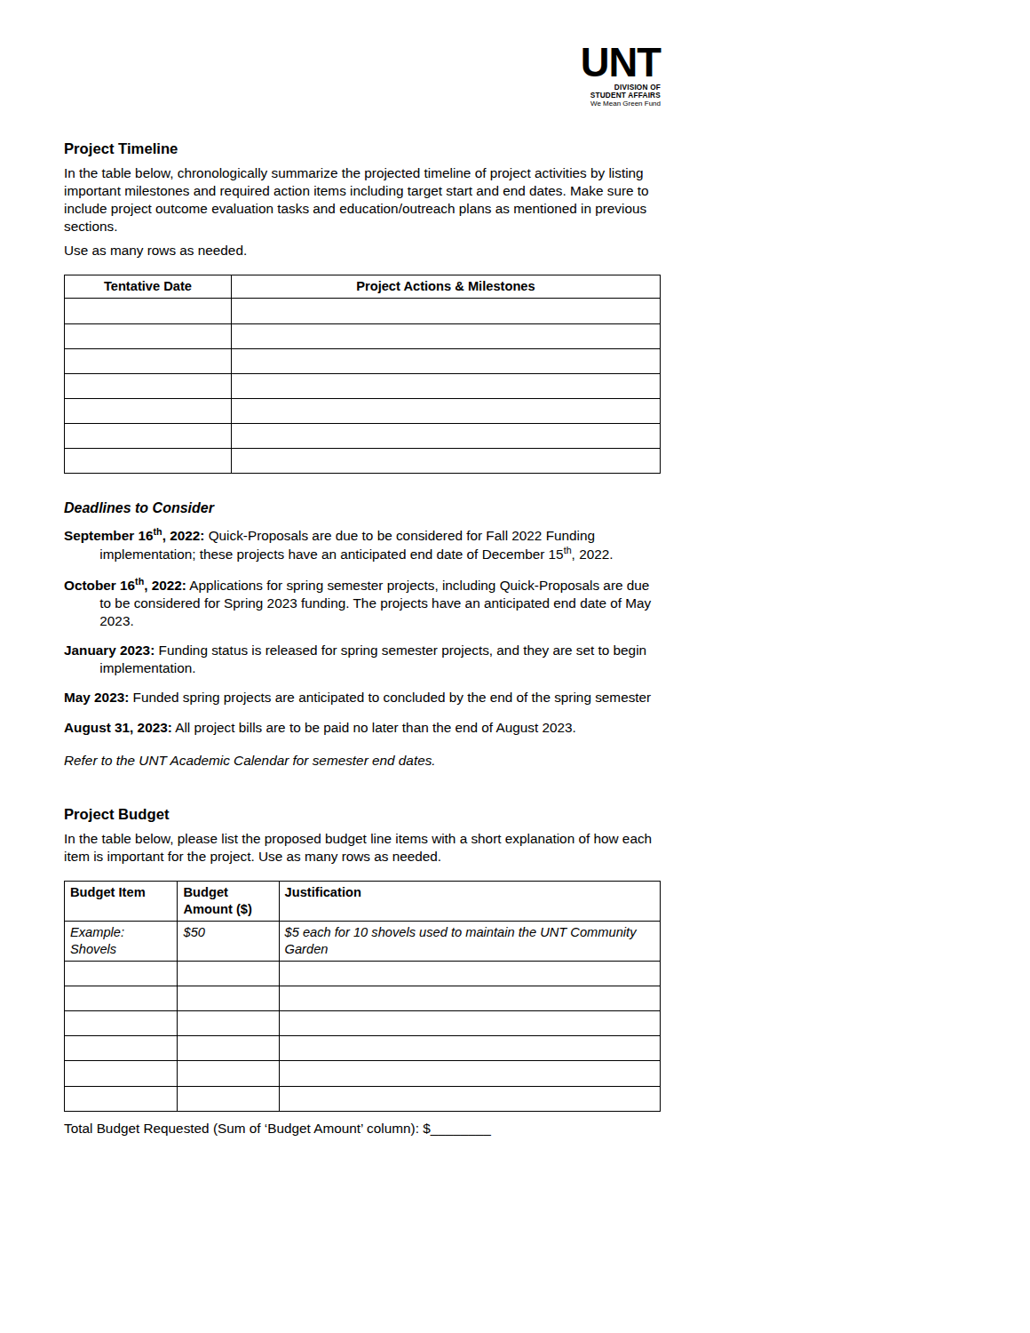UNT DIVISION OF STUDENT AFFAIRS We Mean Green Fund
Project Timeline
In the table below, chronologically summarize the projected timeline of project activities by listing important milestones and required action items including target start and end dates. Make sure to include project outcome evaluation tasks and education/outreach plans as mentioned in previous sections.
Use as many rows as needed.
| Tentative Date | Project Actions & Milestones |
| --- | --- |
Deadlines to Consider
September 16th, 2022: Quick-Proposals are due to be considered for Fall 2022 Funding implementation; these projects have an anticipated end date of December 15th, 2022.
October 16th, 2022: Applications for spring semester projects, including Quick-Proposals are due to be considered for Spring 2023 funding. The projects have an anticipated end date of May 2023.
January 2023: Funding status is released for spring semester projects, and they are set to begin implementation.
May 2023: Funded spring projects are anticipated to concluded by the end of the spring semester
August 31, 2023: All project bills are to be paid no later than the end of August 2023.
Refer to the UNT Academic Calendar for semester end dates.
Project Budget
In the table below, please list the proposed budget line items with a short explanation of how each item is important for the project. Use as many rows as needed.
| Budget Item | Budget Amount ($) | Justification |
| --- | --- | --- |
| Example: Shovels | $50 | $5 each for 10 shovels used to maintain the UNT Community Garden |
Total Budget Requested (Sum of ‘Budget Amount’ column): $________